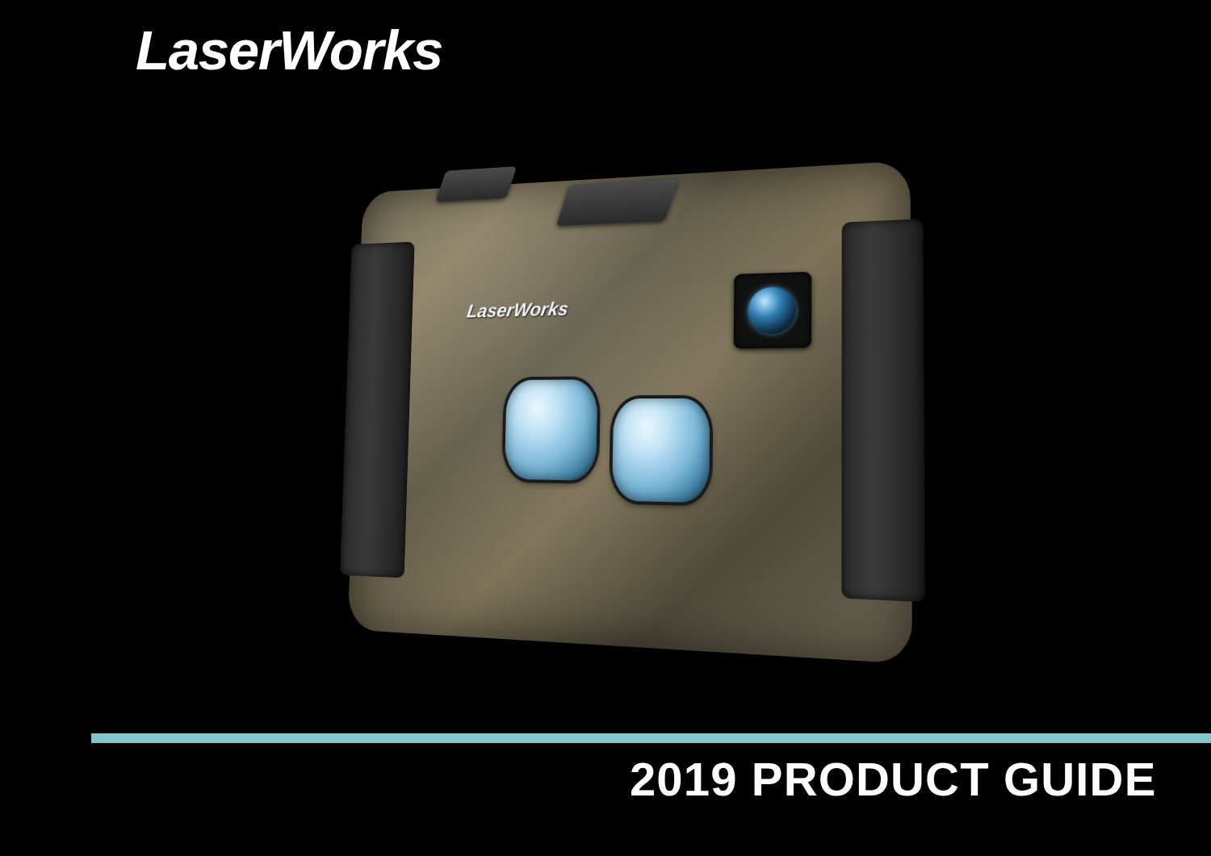LaserWorks
LaserWorks
2019 PRODUCT GUIDE